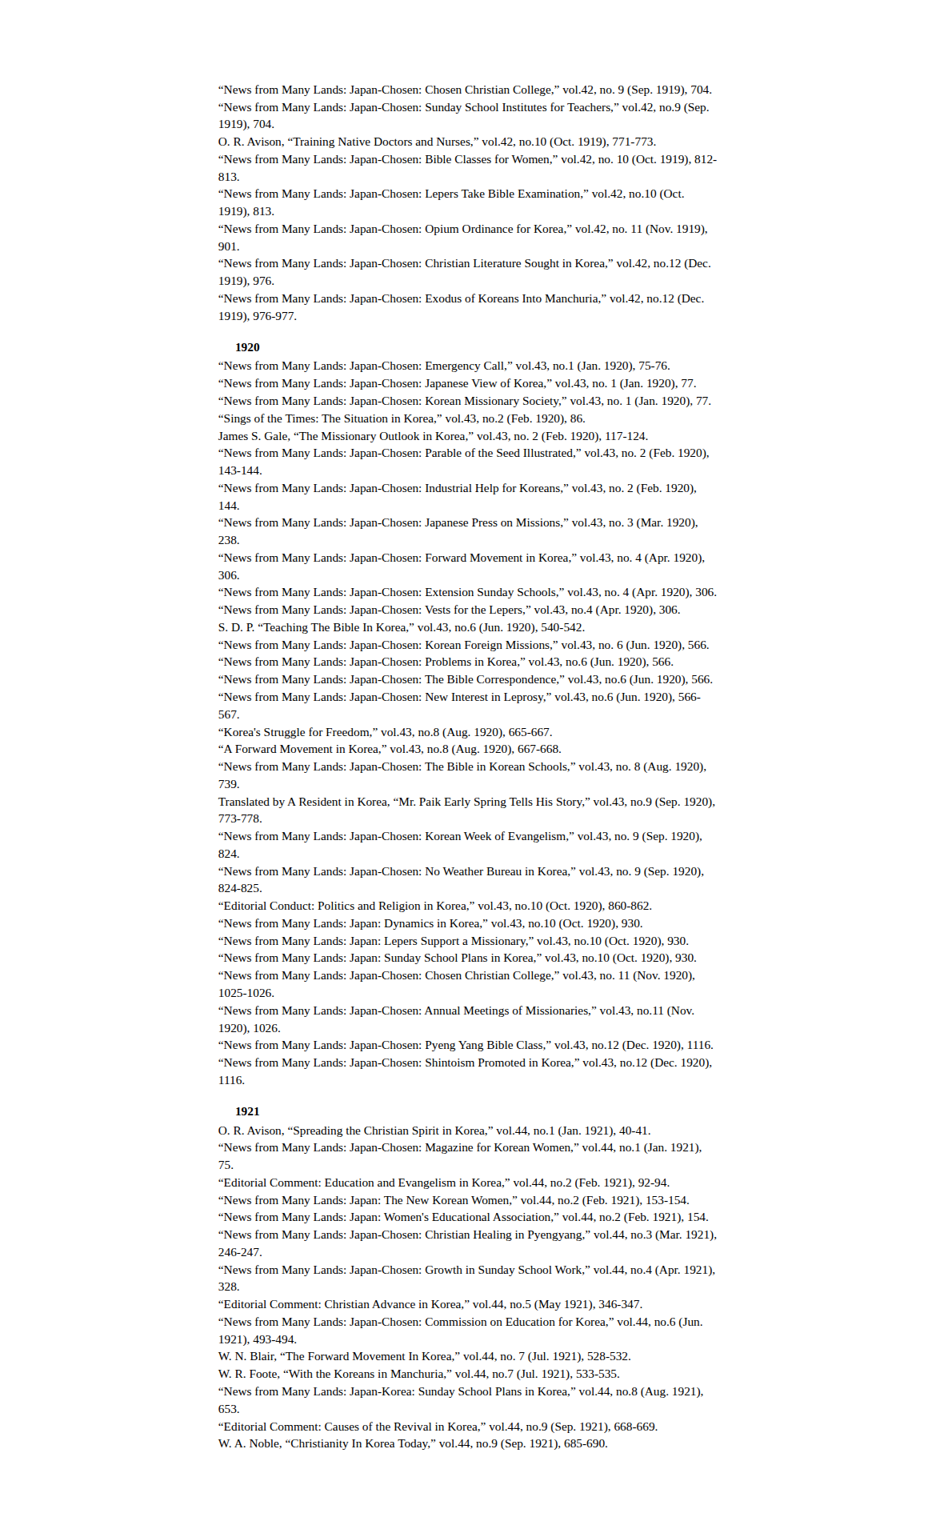“News from Many Lands: Japan-Chosen: Chosen Christian College,” vol.42, no. 9 (Sep. 1919), 704.
“News from Many Lands: Japan-Chosen: Sunday School Institutes for Teachers,” vol.42, no.9 (Sep. 1919), 704.
O. R. Avison, “Training Native Doctors and Nurses,” vol.42, no.10 (Oct. 1919), 771-773.
“News from Many Lands: Japan-Chosen: Bible Classes for Women,” vol.42, no. 10 (Oct. 1919), 812-813.
“News from Many Lands: Japan-Chosen: Lepers Take Bible Examination,” vol.42, no.10 (Oct. 1919), 813.
“News from Many Lands: Japan-Chosen: Opium Ordinance for Korea,” vol.42, no. 11 (Nov. 1919), 901.
“News from Many Lands: Japan-Chosen: Christian Literature Sought in Korea,” vol.42, no.12 (Dec. 1919), 976.
“News from Many Lands: Japan-Chosen: Exodus of Koreans Into Manchuria,” vol.42, no.12 (Dec. 1919), 976-977.
1920
“News from Many Lands: Japan-Chosen: Emergency Call,” vol.43, no.1 (Jan. 1920), 75-76.
“News from Many Lands: Japan-Chosen: Japanese View of Korea,” vol.43, no. 1 (Jan. 1920), 77.
“News from Many Lands: Japan-Chosen: Korean Missionary Society,” vol.43, no. 1 (Jan. 1920), 77.
“Sings of the Times: The Situation in Korea,” vol.43, no.2 (Feb. 1920), 86.
James S. Gale, “The Missionary Outlook in Korea,” vol.43, no. 2 (Feb. 1920), 117-124.
“News from Many Lands: Japan-Chosen: Parable of the Seed Illustrated,” vol.43, no. 2 (Feb. 1920), 143-144.
“News from Many Lands: Japan-Chosen: Industrial Help for Koreans,” vol.43, no. 2 (Feb. 1920), 144.
“News from Many Lands: Japan-Chosen: Japanese Press on Missions,” vol.43, no. 3 (Mar. 1920), 238.
“News from Many Lands: Japan-Chosen: Forward Movement in Korea,” vol.43, no. 4 (Apr. 1920), 306.
“News from Many Lands: Japan-Chosen: Extension Sunday Schools,” vol.43, no. 4 (Apr. 1920), 306.
“News from Many Lands: Japan-Chosen: Vests for the Lepers,” vol.43, no.4 (Apr. 1920), 306.
S. D. P. “Teaching The Bible In Korea,” vol.43, no.6 (Jun. 1920), 540-542.
“News from Many Lands: Japan-Chosen: Korean Foreign Missions,” vol.43, no. 6 (Jun. 1920), 566.
“News from Many Lands: Japan-Chosen: Problems in Korea,” vol.43, no.6 (Jun. 1920), 566.
“News from Many Lands: Japan-Chosen: The Bible Correspondence,” vol.43, no.6 (Jun. 1920), 566.
“News from Many Lands: Japan-Chosen: New Interest in Leprosy,” vol.43, no.6 (Jun. 1920), 566-567.
“Korea's Struggle for Freedom,” vol.43, no.8 (Aug. 1920), 665-667.
“A Forward Movement in Korea,” vol.43, no.8 (Aug. 1920), 667-668.
“News from Many Lands: Japan-Chosen: The Bible in Korean Schools,” vol.43, no. 8 (Aug. 1920), 739.
Translated by A Resident in Korea, “Mr. Paik Early Spring Tells His Story,” vol.43, no.9 (Sep. 1920), 773-778.
“News from Many Lands: Japan-Chosen: Korean Week of Evangelism,” vol.43, no. 9 (Sep. 1920), 824.
“News from Many Lands: Japan-Chosen: No Weather Bureau in Korea,” vol.43, no. 9 (Sep. 1920), 824-825.
“Editorial Conduct: Politics and Religion in Korea,” vol.43, no.10 (Oct. 1920), 860-862.
“News from Many Lands: Japan: Dynamics in Korea,” vol.43, no.10 (Oct. 1920), 930.
“News from Many Lands: Japan: Lepers Support a Missionary,” vol.43, no.10 (Oct. 1920), 930.
“News from Many Lands: Japan: Sunday School Plans in Korea,” vol.43, no.10 (Oct. 1920), 930.
“News from Many Lands: Japan-Chosen: Chosen Christian College,” vol.43, no. 11 (Nov. 1920), 1025-1026.
“News from Many Lands: Japan-Chosen: Annual Meetings of Missionaries,” vol.43, no.11 (Nov. 1920), 1026.
“News from Many Lands: Japan-Chosen: Pyeng Yang Bible Class,” vol.43, no.12 (Dec. 1920), 1116.
“News from Many Lands: Japan-Chosen: Shintoism Promoted in Korea,” vol.43, no.12 (Dec. 1920), 1116.
1921
O. R. Avison, “Spreading the Christian Spirit in Korea,” vol.44, no.1 (Jan. 1921), 40-41.
“News from Many Lands: Japan-Chosen: Magazine for Korean Women,” vol.44, no.1 (Jan. 1921), 75.
“Editorial Comment: Education and Evangelism in Korea,” vol.44, no.2 (Feb. 1921), 92-94.
“News from Many Lands: Japan: The New Korean Women,” vol.44, no.2 (Feb. 1921), 153-154.
“News from Many Lands: Japan: Women's Educational Association,” vol.44, no.2 (Feb. 1921), 154.
“News from Many Lands: Japan-Chosen: Christian Healing in Pyengyang,” vol.44, no.3 (Mar. 1921), 246-247.
“News from Many Lands: Japan-Chosen: Growth in Sunday School Work,” vol.44, no.4 (Apr. 1921), 328.
“Editorial Comment: Christian Advance in Korea,” vol.44, no.5 (May 1921), 346-347.
“News from Many Lands: Japan-Chosen: Commission on Education for Korea,” vol.44, no.6 (Jun. 1921), 493-494.
W. N. Blair, “The Forward Movement In Korea,” vol.44, no. 7 (Jul. 1921), 528-532.
W. R. Foote, “With the Koreans in Manchuria,” vol.44, no.7 (Jul. 1921), 533-535.
“News from Many Lands: Japan-Korea: Sunday School Plans in Korea,” vol.44, no.8 (Aug. 1921), 653.
“Editorial Comment: Causes of the Revival in Korea,” vol.44, no.9 (Sep. 1921), 668-669.
W. A. Noble, “Christianity In Korea Today,” vol.44, no.9 (Sep. 1921), 685-690.